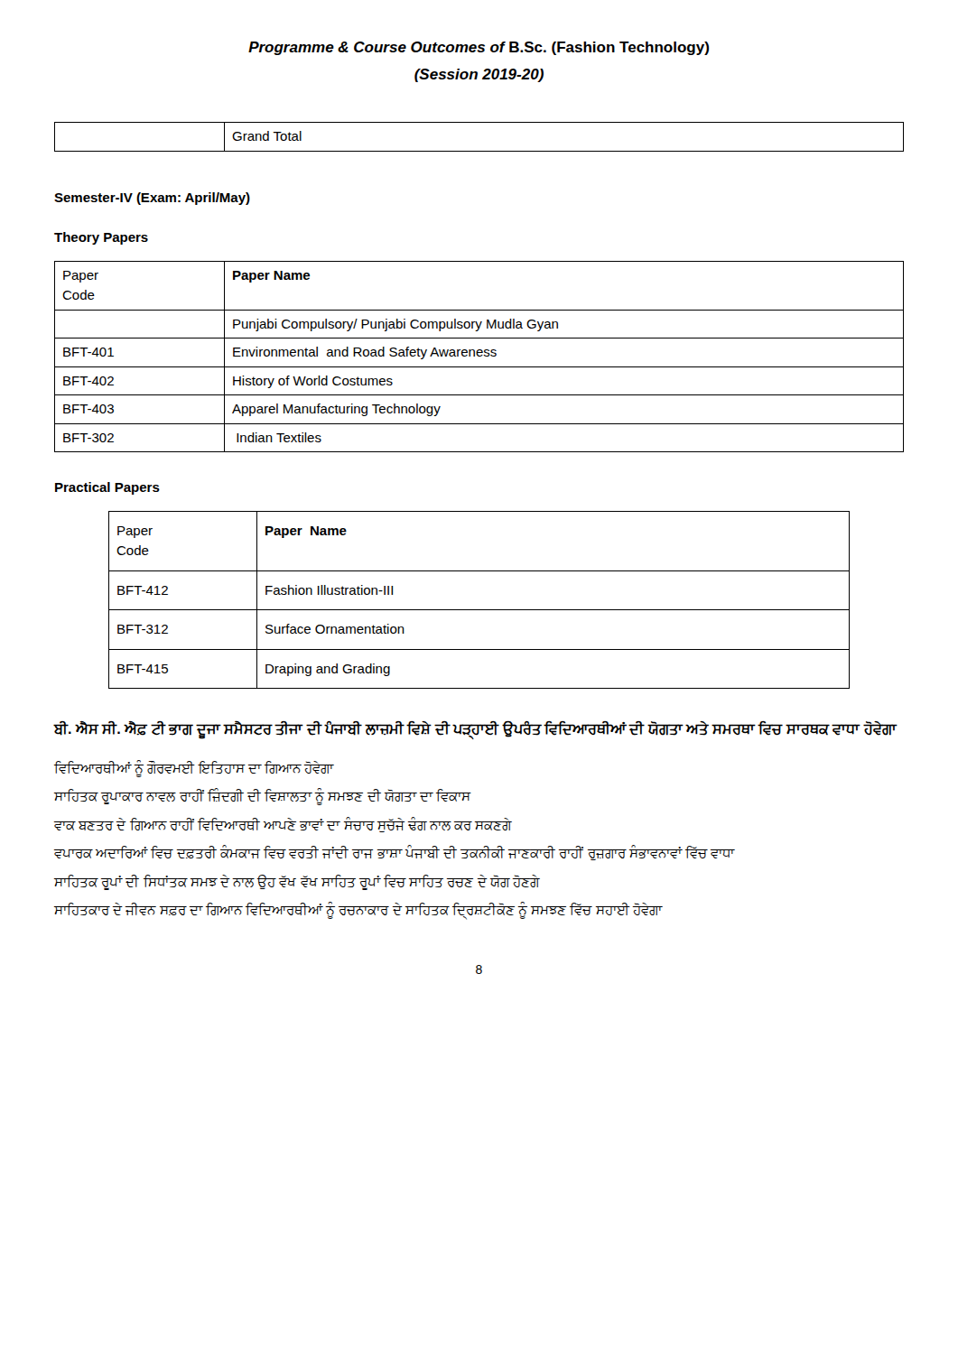Programme & Course Outcomes of B.Sc. (Fashion Technology)
(Session 2019-20)
| | Grand Total |
Semester-IV (Exam: April/May)
Theory Papers
| Paper Code | Paper Name |
| | Punjabi Compulsory/ Punjabi Compulsory Mudla Gyan |
| BFT-401 | Environmental and Road Safety Awareness |
| BFT-402 | History of World Costumes |
| BFT-403 | Apparel Manufacturing Technology |
| BFT-302 | Indian Textiles |
Practical Papers
| Paper Code | Paper Name |
| BFT-412 | Fashion Illustration-III |
| BFT-312 | Surface Ornamentation |
| BFT-415 | Draping and Grading |
ਬੀ. ਐਸ ਸੀ. ਐਫ਼ ਟੀ ਭਾਗ ਦੂਜਾ ਸਮੈਸਟਰ ਤੀਜਾ ਦੀ ਪੰਜਾਬੀ ਲਾਜ਼ਮੀ ਵਿਸ਼ੇ ਦੀ ਪੜ੍ਹਾਈ ਉਪਰੰਤ ਵਿਦਿਆਰਥੀਆਂ ਦੀ ਯੋਗਤਾ ਅਤੇ ਸਮਰਥਾ ਵਿਚ ਸਾਰਥਕ ਵਾਧਾ ਹੋਵੇਗਾ
ਵਿਦਿਆਰਥੀਆਂ ਨੂੰ ਗੌਰਵਮਈ ਇਤਿਹਾਸ ਦਾ ਗਿਆਨ ਹੋਵੇਗਾ
ਸਾਹਿਤਕ ਰੂਪਾਕਾਰ ਨਾਵਲ ਰਾਹੀਂ ਜ਼ਿੰਦਗੀ ਦੀ ਵਿਸ਼ਾਲਤਾ ਨੂੰ ਸਮਝਣ ਦੀ ਯੋਗਤਾ ਦਾ ਵਿਕਾਸ
ਵਾਕ ਬਣਤਰ ਦੇ ਗਿਆਨ ਰਾਹੀਂ ਵਿਦਿਆਰਥੀ ਆਪਣੇ ਭਾਵਾਂ ਦਾ ਸੰਚਾਰ ਸੁਚੱਜੇ ਢੰਗ ਨਾਲ ਕਰ ਸਕਣਗੇ
ਵਪਾਰਕ ਅਦਾਰਿਆਂ ਵਿਚ ਦਫ਼ਤਰੀ ਕੰਮਕਾਜ ਵਿਚ ਵਰਤੀ ਜਾਂਦੀ ਰਾਜ ਭਾਸ਼ਾ ਪੰਜਾਬੀ ਦੀ ਤਕਨੀਕੀ ਜਾਣਕਾਰੀ ਰਾਹੀਂ ਰੁਜ਼ਗਾਰ ਸੰਭਾਵਨਾਵਾਂ ਵਿੱਚ ਵਾਧਾ
ਸਾਹਿਤਕ ਰੂਪਾਂ ਦੀ ਸਿਧਾਂਤਕ ਸਮਝ ਦੇ ਨਾਲ ਉਹ ਵੱਖ ਵੱਖ ਸਾਹਿਤ ਰੂਪਾਂ ਵਿਚ ਸਾਹਿਤ ਰਚਣ ਦੇ ਯੋਗ ਹੋਣਗੇ
ਸਾਹਿਤਕਾਰ ਦੇ ਜੀਵਨ ਸਫ਼ਰ ਦਾ ਗਿਆਨ ਵਿਦਿਆਰਥੀਆਂ ਨੂੰ ਰਚਨਾਕਾਰ ਦੇ ਸਾਹਿਤਕ ਦ੍ਰਿਸ਼ਟੀਕੋਣ ਨੂੰ ਸਮਝਣ ਵਿੱਚ ਸਹਾਈ ਹੋਵੇਗਾ
8